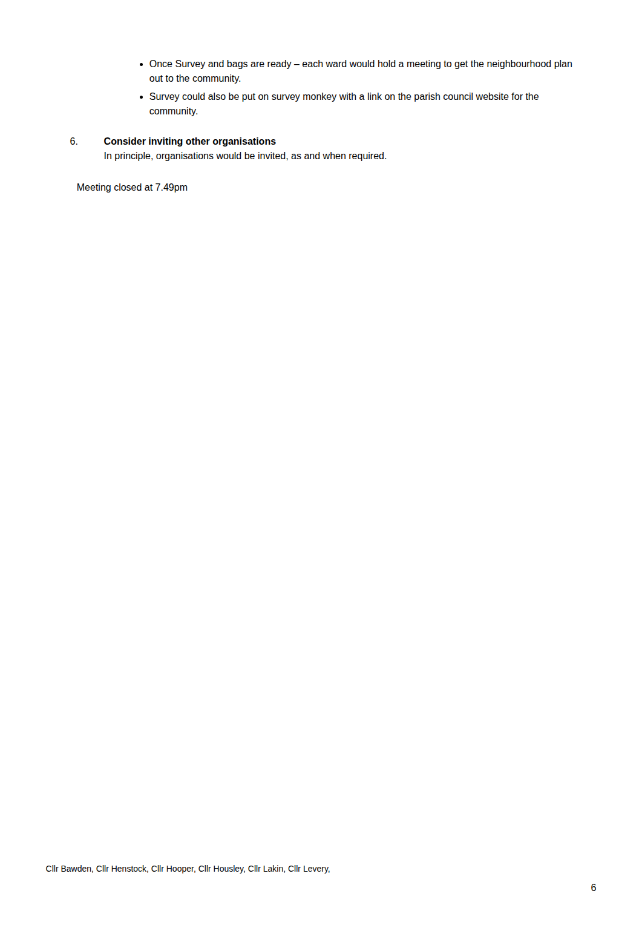Once Survey and bags are ready – each ward would hold a meeting to get the neighbourhood plan out to the community.
Survey could also be put on survey monkey with a link on the parish council website for the community.
6.
Consider inviting other organisations
In principle, organisations would be invited, as and when required.
Meeting closed at 7.49pm
Cllr Bawden, Cllr Henstock, Cllr Hooper, Cllr Housley, Cllr Lakin, Cllr Levery,
6